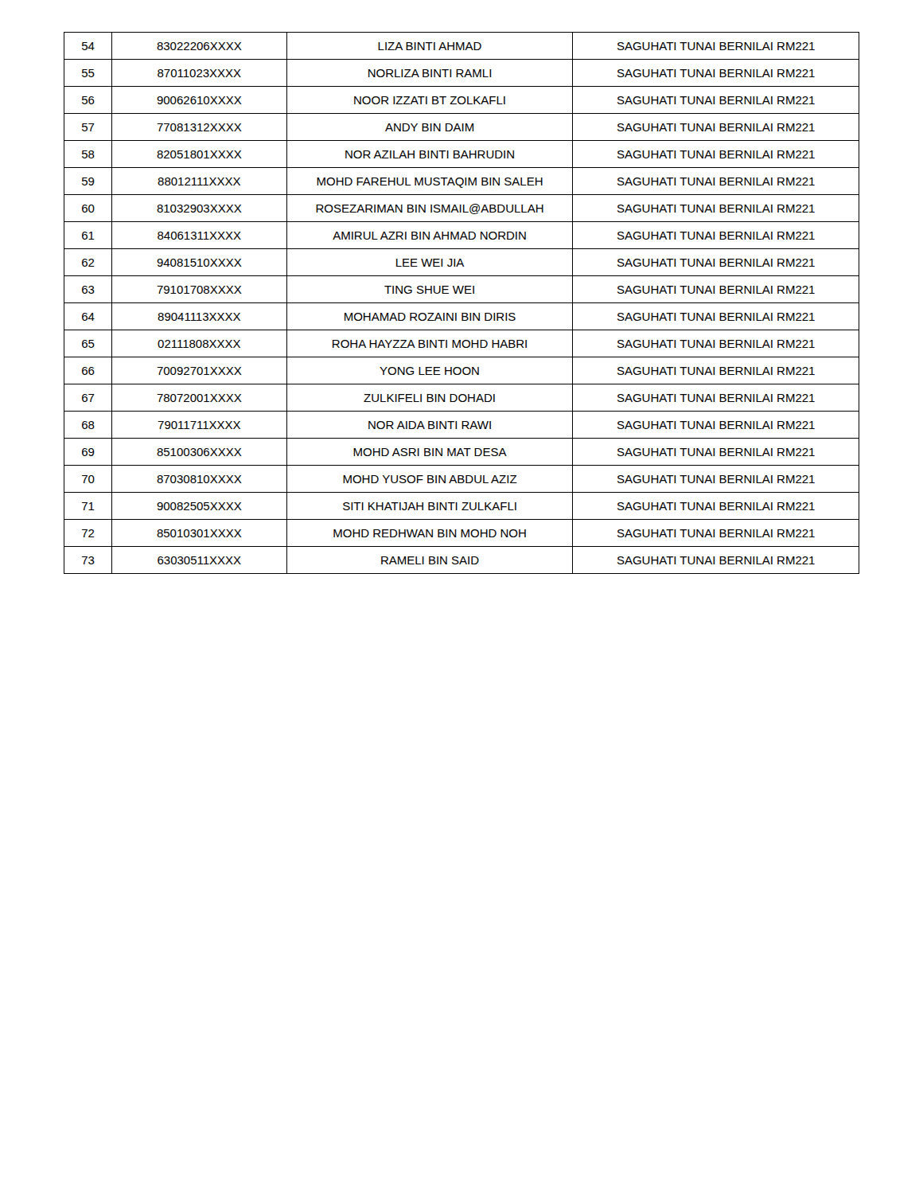| 54 | 83022206XXXX | LIZA BINTI AHMAD | SAGUHATI TUNAI BERNILAI RM221 |
| 55 | 87011023XXXX | NORLIZA BINTI RAMLI | SAGUHATI TUNAI BERNILAI RM221 |
| 56 | 90062610XXXX | NOOR IZZATI BT ZOLKAFLI | SAGUHATI TUNAI BERNILAI RM221 |
| 57 | 77081312XXXX | ANDY BIN DAIM | SAGUHATI TUNAI BERNILAI RM221 |
| 58 | 82051801XXXX | NOR AZILAH BINTI BAHRUDIN | SAGUHATI TUNAI BERNILAI RM221 |
| 59 | 88012111XXXX | MOHD FAREHUL MUSTAQIM BIN SALEH | SAGUHATI TUNAI BERNILAI RM221 |
| 60 | 81032903XXXX | ROSEZARIMAN BIN ISMAIL@ABDULLAH | SAGUHATI TUNAI BERNILAI RM221 |
| 61 | 84061311XXXX | AMIRUL AZRI BIN AHMAD NORDIN | SAGUHATI TUNAI BERNILAI RM221 |
| 62 | 94081510XXXX | LEE WEI JIA | SAGUHATI TUNAI BERNILAI RM221 |
| 63 | 79101708XXXX | TING SHUE WEI | SAGUHATI TUNAI BERNILAI RM221 |
| 64 | 89041113XXXX | MOHAMAD ROZAINI BIN DIRIS | SAGUHATI TUNAI BERNILAI RM221 |
| 65 | 02111808XXXX | ROHA HAYZZA BINTI MOHD HABRI | SAGUHATI TUNAI BERNILAI RM221 |
| 66 | 70092701XXXX | YONG LEE HOON | SAGUHATI TUNAI BERNILAI RM221 |
| 67 | 78072001XXXX | ZULKIFELI BIN DOHADI | SAGUHATI TUNAI BERNILAI RM221 |
| 68 | 79011711XXXX | NOR AIDA BINTI RAWI | SAGUHATI TUNAI BERNILAI RM221 |
| 69 | 85100306XXXX | MOHD ASRI BIN MAT DESA | SAGUHATI TUNAI BERNILAI RM221 |
| 70 | 87030810XXXX | MOHD YUSOF BIN ABDUL AZIZ | SAGUHATI TUNAI BERNILAI RM221 |
| 71 | 90082505XXXX | SITI KHATIJAH BINTI ZULKAFLI | SAGUHATI TUNAI BERNILAI RM221 |
| 72 | 85010301XXXX | MOHD REDHWAN BIN MOHD NOH | SAGUHATI TUNAI BERNILAI RM221 |
| 73 | 63030511XXXX | RAMELI BIN SAID | SAGUHATI TUNAI BERNILAI RM221 |